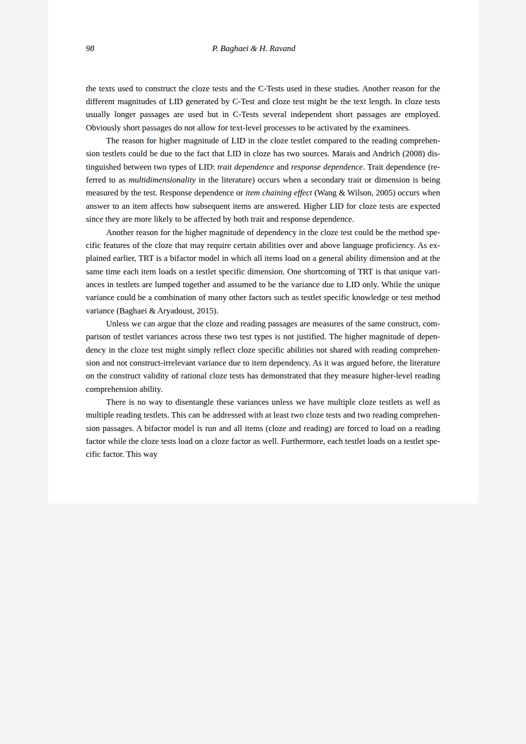98 P. Baghaei & H. Ravand
the texts used to construct the cloze tests and the C-Tests used in these studies. Another reason for the different magnitudes of LID generated by C-Test and cloze test might be the text length. In cloze tests usually longer passages are used but in C-Tests several independent short passages are employed. Obviously short passages do not allow for text-level processes to be activated by the examinees.
The reason for higher magnitude of LID in the cloze testlet compared to the reading comprehension testlets could be due to the fact that LID in cloze has two sources. Marais and Andrich (2008) distinguished between two types of LID: trait dependence and response dependence. Trait dependence (referred to as multidimensionality in the literature) occurs when a secondary trait or dimension is being measured by the test. Response dependence or item chaining effect (Wang & Wilson, 2005) occurs when answer to an item affects how subsequent items are answered. Higher LID for cloze tests are expected since they are more likely to be affected by both trait and response dependence.
Another reason for the higher magnitude of dependency in the cloze test could be the method specific features of the cloze that may require certain abilities over and above language proficiency. As explained earlier, TRT is a bifactor model in which all items load on a general ability dimension and at the same time each item loads on a testlet specific dimension. One shortcoming of TRT is that unique variances in testlets are lumped together and assumed to be the variance due to LID only. While the unique variance could be a combination of many other factors such as testlet specific knowledge or test method variance (Baghaei & Aryadoust, 2015).
Unless we can argue that the cloze and reading passages are measures of the same construct, comparison of testlet variances across these two test types is not justified. The higher magnitude of dependency in the cloze test might simply reflect cloze specific abilities not shared with reading comprehension and not construct-irrelevant variance due to item dependency. As it was argued before, the literature on the construct validity of rational cloze tests has demonstrated that they measure higher-level reading comprehension ability.
There is no way to disentangle these variances unless we have multiple cloze testlets as well as multiple reading testlets. This can be addressed with at least two cloze tests and two reading comprehension passages. A bifactor model is run and all items (cloze and reading) are forced to load on a reading factor while the cloze tests load on a cloze factor as well. Furthermore, each testlet loads on a testlet specific factor. This way